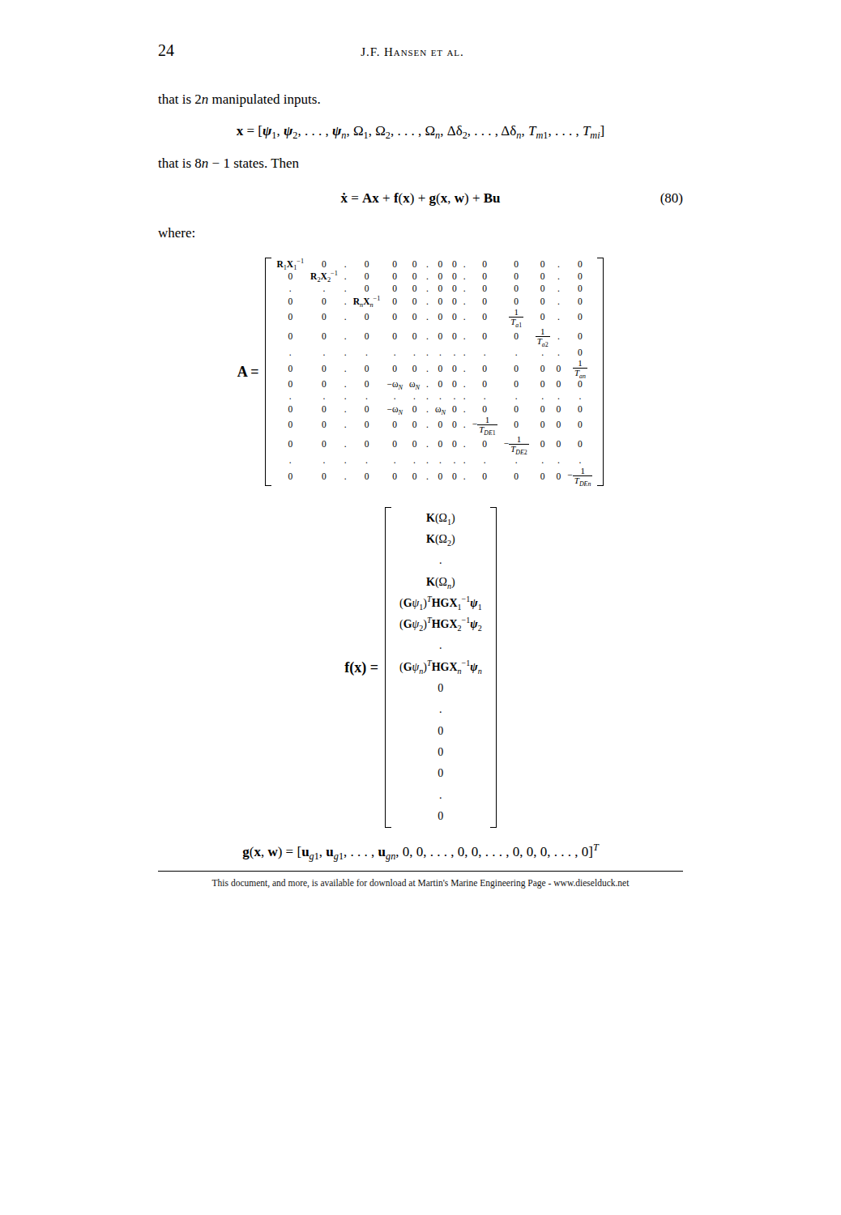24
J.F. Hansen et al.
that is 2n manipulated inputs.
x = [ψ1, ψ2, . . . , ψn, Ω1, Ω2, . . . , Ωn, Δδ2, . . . , Δδn, Tm1, . . . , Tmi]
that is 8n − 1 states. Then
ẋ = Ax + f(x) + g(x, w) + Bu (80)
where:
A =
| R 1 X 1 −1 | 0 | . | 0 | 0 | 0 | . | 0 | 0 | . | 0 | 0 | 0 | . | 0 |
| 0 | R 2 X 2 −1 | . | 0 | 0 | 0 | . | 0 | 0 | . | 0 | 0 | 0 | . | 0 |
| . | . | . | 0 | 0 | 0 | . | 0 | 0 | . | 0 | 0 | 0 | . | 0 |
| 0 | 0 | . | R n X n −1 | 0 | 0 | . | 0 | 0 | . | 0 | 0 | 0 | . | 0 |
| 0 | 0 | . | 0 | 0 | 0 | . | 0 | 0 | . | 0 | 1 T a 1 | 0 | . | 0 |
| 0 | 0 | . | 0 | 0 | 0 | . | 0 | 0 | . | 0 | 0 | 1 T a 2 | . | 0 |
| . | . | . | . | . | . | . | . | . | . | . | . | . | . | 0 |
| 0 | 0 | . | 0 | 0 | 0 | . | 0 | 0 | . | 0 | 0 | 0 | 0 | 1 T an |
| 0 | 0 | . | 0 | −ω N | ω N | . | 0 | 0 | . | 0 | 0 | 0 | 0 | 0 |
| . | . | . | . | . | . | . | . | . | . | . | . | . | . | . |
| 0 | 0 | . | 0 | −ω N | 0 | . | ω N | 0 | . | 0 | 0 | 0 | 0 | 0 |
| 0 | 0 | . | 0 | 0 | 0 | . | 0 | 0 | . | − 1 T DE 1 | 0 | 0 | 0 | 0 |
| 0 | 0 | . | 0 | 0 | 0 | . | 0 | 0 | . | 0 | − 1 T DE 2 | 0 | 0 | 0 |
| . | . | . | . | . | . | . | . | . | . | . | . | . | . | . |
| 0 | 0 | . | 0 | 0 | 0 | . | 0 | 0 | . | 0 | 0 | 0 | 0 | − 1 T DEn |
f(x) =
| K (Ω 1 ) |
| K (Ω 2 ) |
| . |
| K (Ω n ) |
| ( G ψ 1 ) T HGX 1 −1 ψ 1 |
| ( G ψ 2 ) T HGX 2 −1 ψ 2 |
| . |
| ( G ψ n ) T HGX n −1 ψ n |
| 0 |
| . |
| 0 |
| 0 |
| 0 |
| . |
| 0 |
g(x, w) = [ug1, ug1, . . . , ugn, 0, 0, . . . , 0, 0, . . . , 0, 0, 0, . . . , 0]T
This document, and more, is available for download at Martin's Marine Engineering Page - www.dieselduck.net